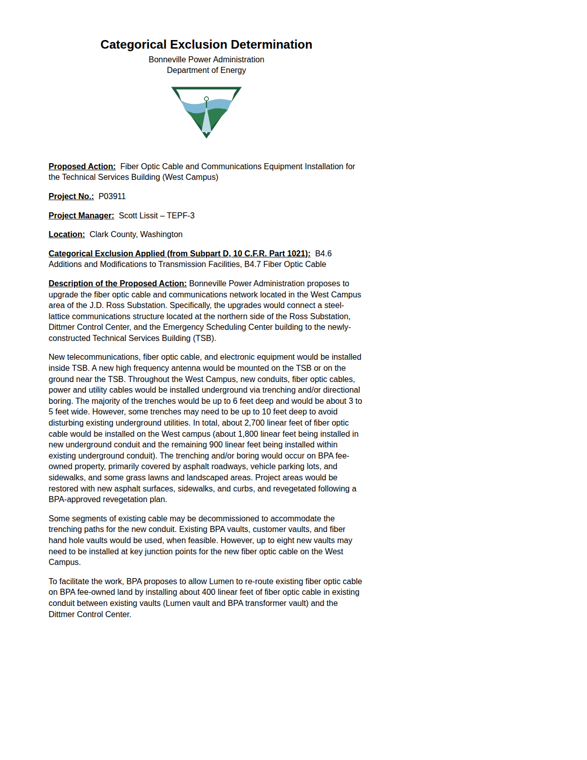Categorical Exclusion Determination
Bonneville Power Administration
Department of Energy
Proposed Action: Fiber Optic Cable and Communications Equipment Installation for the Technical Services Building (West Campus)
Project No.: P03911
Project Manager: Scott Lissit – TEPF-3
Location: Clark County, Washington
Categorical Exclusion Applied (from Subpart D, 10 C.F.R. Part 1021): B4.6 Additions and Modifications to Transmission Facilities, B4.7 Fiber Optic Cable
Description of the Proposed Action: Bonneville Power Administration proposes to upgrade the fiber optic cable and communications network located in the West Campus area of the J.D. Ross Substation. Specifically, the upgrades would connect a steel-lattice communications structure located at the northern side of the Ross Substation, Dittmer Control Center, and the Emergency Scheduling Center building to the newly-constructed Technical Services Building (TSB).
New telecommunications, fiber optic cable, and electronic equipment would be installed inside TSB. A new high frequency antenna would be mounted on the TSB or on the ground near the TSB. Throughout the West Campus, new conduits, fiber optic cables, power and utility cables would be installed underground via trenching and/or directional boring. The majority of the trenches would be up to 6 feet deep and would be about 3 to 5 feet wide. However, some trenches may need to be up to 10 feet deep to avoid disturbing existing underground utilities. In total, about 2,700 linear feet of fiber optic cable would be installed on the West campus (about 1,800 linear feet being installed in new underground conduit and the remaining 900 linear feet being installed within existing underground conduit). The trenching and/or boring would occur on BPA fee-owned property, primarily covered by asphalt roadways, vehicle parking lots, and sidewalks, and some grass lawns and landscaped areas. Project areas would be restored with new asphalt surfaces, sidewalks, and curbs, and revegetated following a BPA-approved revegetation plan.
Some segments of existing cable may be decommissioned to accommodate the trenching paths for the new conduit. Existing BPA vaults, customer vaults, and fiber hand hole vaults would be used, when feasible. However, up to eight new vaults may need to be installed at key junction points for the new fiber optic cable on the West Campus.
To facilitate the work, BPA proposes to allow Lumen to re-route existing fiber optic cable on BPA fee-owned land by installing about 400 linear feet of fiber optic cable in existing conduit between existing vaults (Lumen vault and BPA transformer vault) and the Dittmer Control Center.